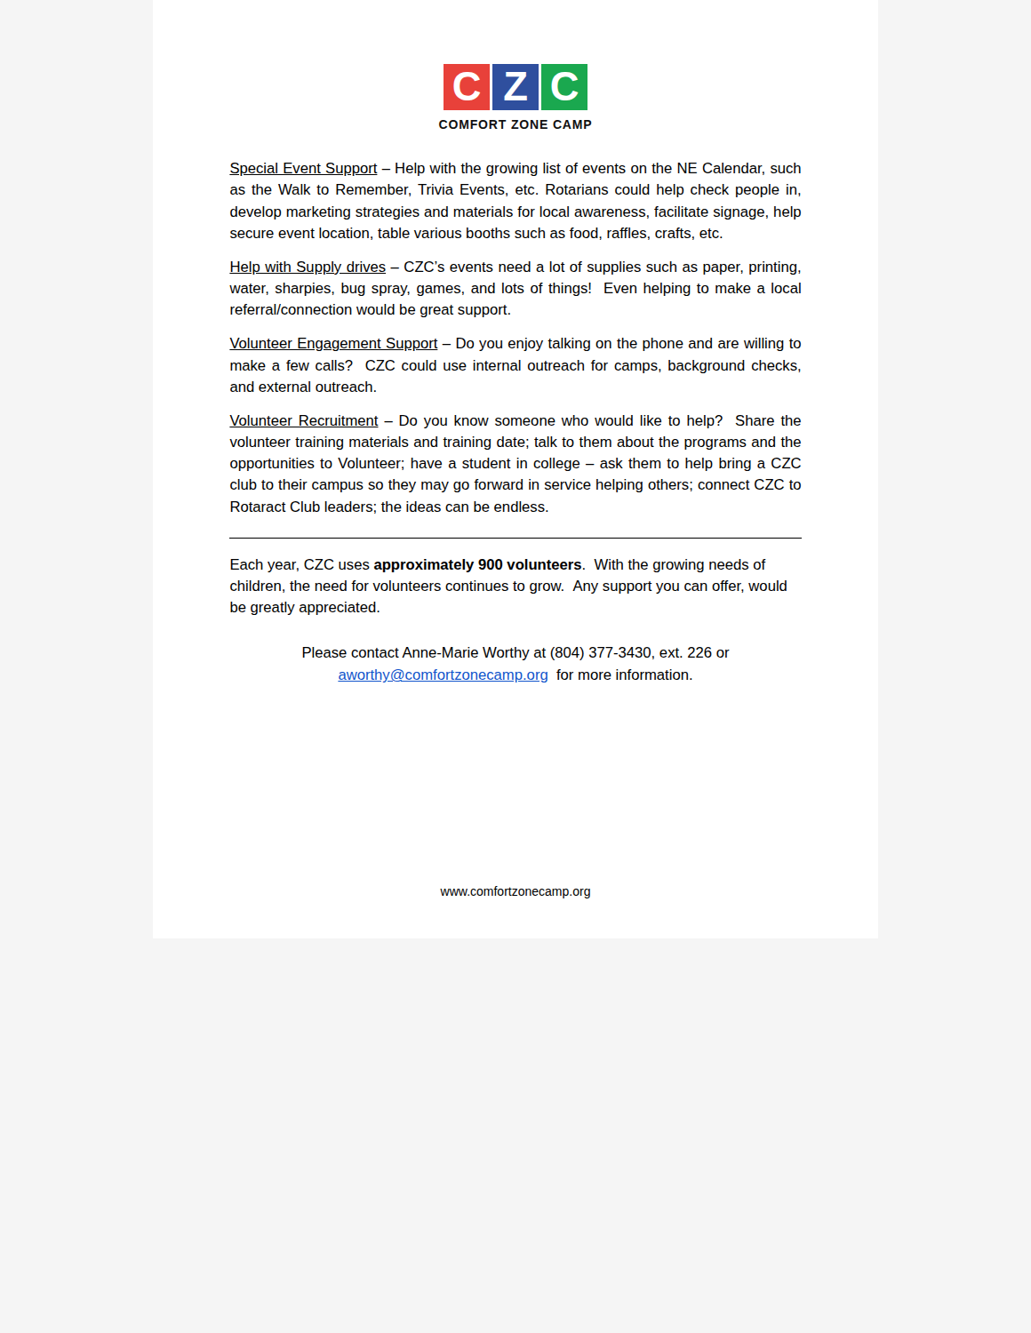CZC
COMFORT ZONE CAMP
Special Event Support – Help with the growing list of events on the NE Calendar, such as the Walk to Remember, Trivia Events, etc. Rotarians could help check people in, develop marketing strategies and materials for local awareness, facilitate signage, help secure event location, table various booths such as food, raffles, crafts, etc.
Help with Supply drives – CZC’s events need a lot of supplies such as paper, printing, water, sharpies, bug spray, games, and lots of things! Even helping to make a local referral/connection would be great support.
Volunteer Engagement Support – Do you enjoy talking on the phone and are willing to make a few calls? CZC could use internal outreach for camps, background checks, and external outreach.
Volunteer Recruitment – Do you know someone who would like to help? Share the volunteer training materials and training date; talk to them about the programs and the opportunities to Volunteer; have a student in college – ask them to help bring a CZC club to their campus so they may go forward in service helping others; connect CZC to Rotaract Club leaders; the ideas can be endless.
Each year, CZC uses approximately 900 volunteers. With the growing needs of children, the need for volunteers continues to grow. Any support you can offer, would be greatly appreciated.
Please contact Anne-Marie Worthy at (804) 377-3430, ext. 226 or
aworthy@comfortzonecamp.org for more information.
www.comfortzonecamp.org